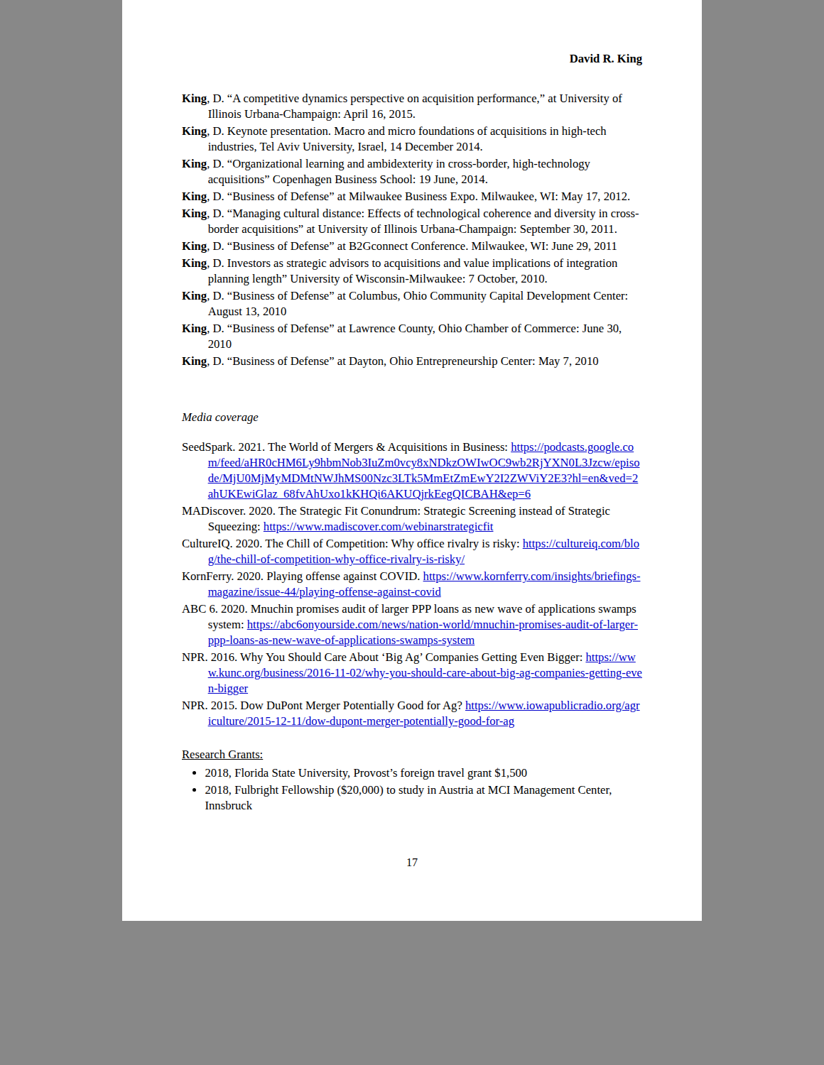David R. King
King, D. “A competitive dynamics perspective on acquisition performance,” at University of Illinois Urbana-Champaign: April 16, 2015.
King, D. Keynote presentation. Macro and micro foundations of acquisitions in high-tech industries, Tel Aviv University, Israel, 14 December 2014.
King, D. “Organizational learning and ambidexterity in cross-border, high-technology acquisitions” Copenhagen Business School: 19 June, 2014.
King, D. “Business of Defense” at Milwaukee Business Expo. Milwaukee, WI: May 17, 2012.
King, D. “Managing cultural distance: Effects of technological coherence and diversity in cross-border acquisitions” at University of Illinois Urbana-Champaign: September 30, 2011.
King, D. “Business of Defense” at B2Gconnect Conference. Milwaukee, WI: June 29, 2011
King, D. Investors as strategic advisors to acquisitions and value implications of integration planning length” University of Wisconsin-Milwaukee: 7 October, 2010.
King, D. “Business of Defense” at Columbus, Ohio Community Capital Development Center: August 13, 2010
King, D. “Business of Defense” at Lawrence County, Ohio Chamber of Commerce: June 30, 2010
King, D. “Business of Defense” at Dayton, Ohio Entrepreneurship Center: May 7, 2010
Media coverage
SeedSpark. 2021. The World of Mergers & Acquisitions in Business: https://podcasts.google.com/feed/aHR0cHM6Ly9hbmNob3IuZm0vcy8xNDkzOWIwOC9wb2RjYXN0L3Jzcw/episode/MjU0MjMyMDMtNWJhMS00Nzc3LTk5MmEtZmEwY2I2ZWViY2E3?hl=en&ved=2ahUKEwiGlaz_68fvAhUxo1kKHQi6AKUQjrkEegQICBAH&ep=6
MADiscover. 2020. The Strategic Fit Conundrum: Strategic Screening instead of Strategic Squeezing: https://www.madiscover.com/webinarstrategicfit
CultureIQ. 2020. The Chill of Competition: Why office rivalry is risky: https://cultureiq.com/blog/the-chill-of-competition-why-office-rivalry-is-risky/
KornFerry. 2020. Playing offense against COVID. https://www.kornferry.com/insights/briefings-magazine/issue-44/playing-offense-against-covid
ABC 6. 2020. Mnuchin promises audit of larger PPP loans as new wave of applications swamps system: https://abc6onyourside.com/news/nation-world/mnuchin-promises-audit-of-larger-ppp-loans-as-new-wave-of-applications-swamps-system
NPR. 2016. Why You Should Care About ‘Big Ag’ Companies Getting Even Bigger: https://www.kunc.org/business/2016-11-02/why-you-should-care-about-big-ag-companies-getting-even-bigger
NPR. 2015. Dow DuPont Merger Potentially Good for Ag? https://www.iowapublicradio.org/agriculture/2015-12-11/dow-dupont-merger-potentially-good-for-ag
Research Grants:
2018, Florida State University, Provost’s foreign travel grant $1,500
2018, Fulbright Fellowship ($20,000) to study in Austria at MCI Management Center, Innsbruck
17